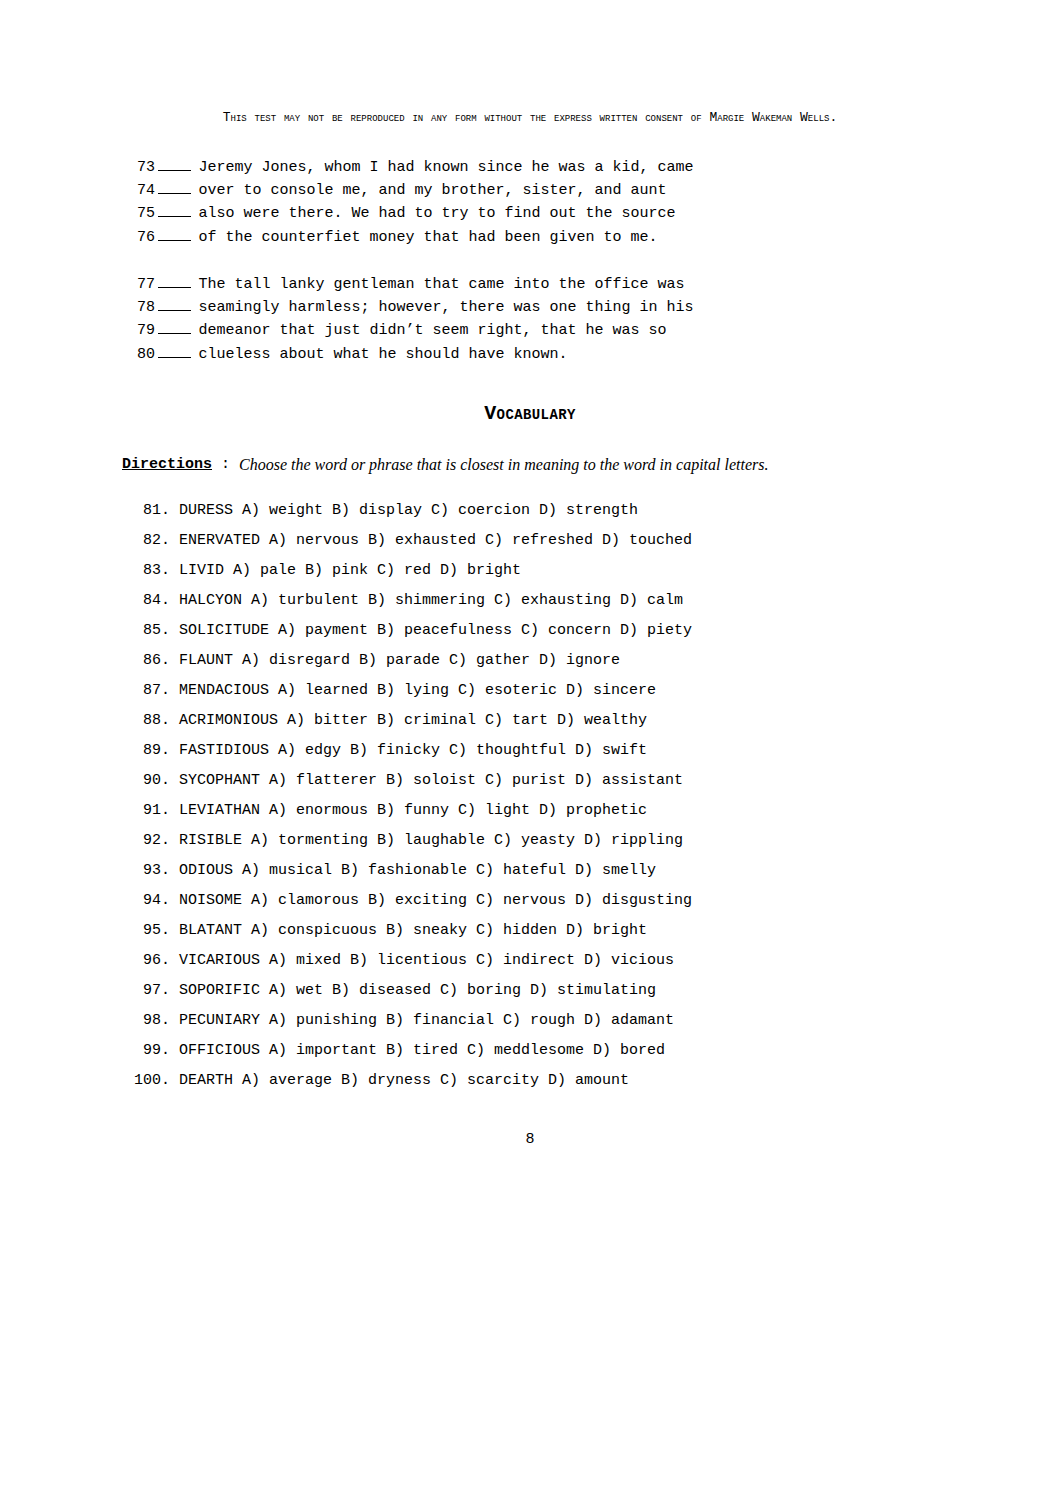This test may not be reproduced in any form without the express written consent of Margie Wakeman Wells.
73 Jeremy Jones, whom I had known since he was a kid, came
74 over to console me, and my brother, sister, and aunt
75 also were there. We had to try to find out the source
76 of the counterfiet money that had been given to me.
77 The tall lanky gentleman that came into the office was
78 seamingly harmless; however, there was one thing in his
79 demeanor that just didn’t seem right, that he was so
80 clueless about what he should have known.
Vocabulary
Directions: Choose the word or phrase that is closest in meaning to the word in capital letters.
81. DURESS A) weight B) display C) coercion D) strength
82. ENERVATED A) nervous B) exhausted C) refreshed D) touched
83. LIVID A) pale B) pink C) red D) bright
84. HALCYON A) turbulent B) shimmering C) exhausting D) calm
85. SOLICITUDE A) payment B) peacefulness C) concern D) piety
86. FLAUNT A) disregard B) parade C) gather D) ignore
87. MENDACIOUS A) learned B) lying C) esoteric D) sincere
88. ACRIMONIOUS A) bitter B) criminal C) tart D) wealthy
89. FASTIDIOUS A) edgy B) finicky C) thoughtful D) swift
90. SYCOPHANT A) flatterer B) soloist C) purist D) assistant
91. LEVIATHAN A) enormous B) funny C) light D) prophetic
92. RISIBLE A) tormenting B) laughable C) yeasty D) rippling
93. ODIOUS A) musical B) fashionable C) hateful D) smelly
94. NOISOME A) clamorous B) exciting C) nervous D) disgusting
95. BLATANT A) conspicuous B) sneaky C) hidden D) bright
96. VICARIOUS A) mixed B) licentious C) indirect D) vicious
97. SOPORIFIC A) wet B) diseased C) boring D) stimulating
98. PECUNIARY A) punishing B) financial C) rough D) adamant
99. OFFICIOUS A) important B) tired C) meddlesome D) bored
100. DEARTH A) average B) dryness C) scarcity D) amount
8